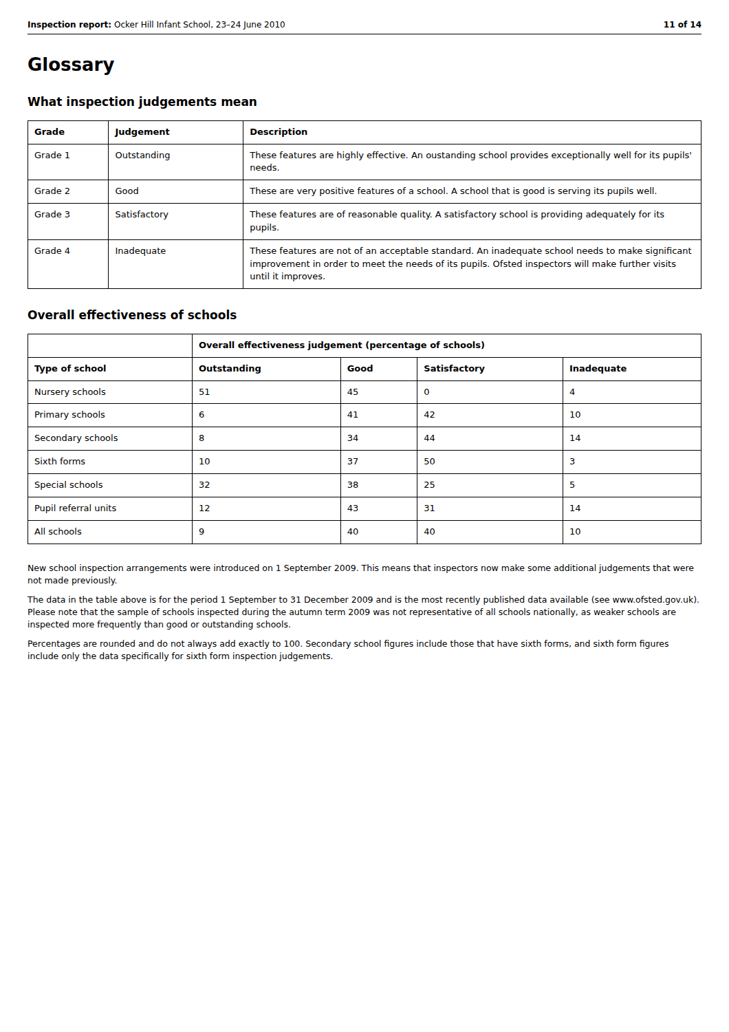Inspection report: Ocker Hill Infant School, 23–24 June 2010
11 of 14
Glossary
What inspection judgements mean
| Grade | Judgement | Description |
| --- | --- | --- |
| Grade 1 | Outstanding | These features are highly effective. An oustanding school provides exceptionally well for its pupils' needs. |
| Grade 2 | Good | These are very positive features of a school. A school that is good is serving its pupils well. |
| Grade 3 | Satisfactory | These features are of reasonable quality. A satisfactory school is providing adequately for its pupils. |
| Grade 4 | Inadequate | These features are not of an acceptable standard. An inadequate school needs to make significant improvement in order to meet the needs of its pupils. Ofsted inspectors will make further visits until it improves. |
Overall effectiveness of schools
| | Overall effectiveness judgement (percentage of schools) |
| --- | --- |
| Type of school | Outstanding | Good | Satisfactory | Inadequate |
| Nursery schools | 51 | 45 | 0 | 4 |
| Primary schools | 6 | 41 | 42 | 10 |
| Secondary schools | 8 | 34 | 44 | 14 |
| Sixth forms | 10 | 37 | 50 | 3 |
| Special schools | 32 | 38 | 25 | 5 |
| Pupil referral units | 12 | 43 | 31 | 14 |
| All schools | 9 | 40 | 40 | 10 |
New school inspection arrangements were introduced on 1 September 2009. This means that inspectors now make some additional judgements that were not made previously.
The data in the table above is for the period 1 September to 31 December 2009 and is the most recently published data available (see www.ofsted.gov.uk). Please note that the sample of schools inspected during the autumn term 2009 was not representative of all schools nationally, as weaker schools are inspected more frequently than good or outstanding schools.
Percentages are rounded and do not always add exactly to 100. Secondary school figures include those that have sixth forms, and sixth form figures include only the data specifically for sixth form inspection judgements.